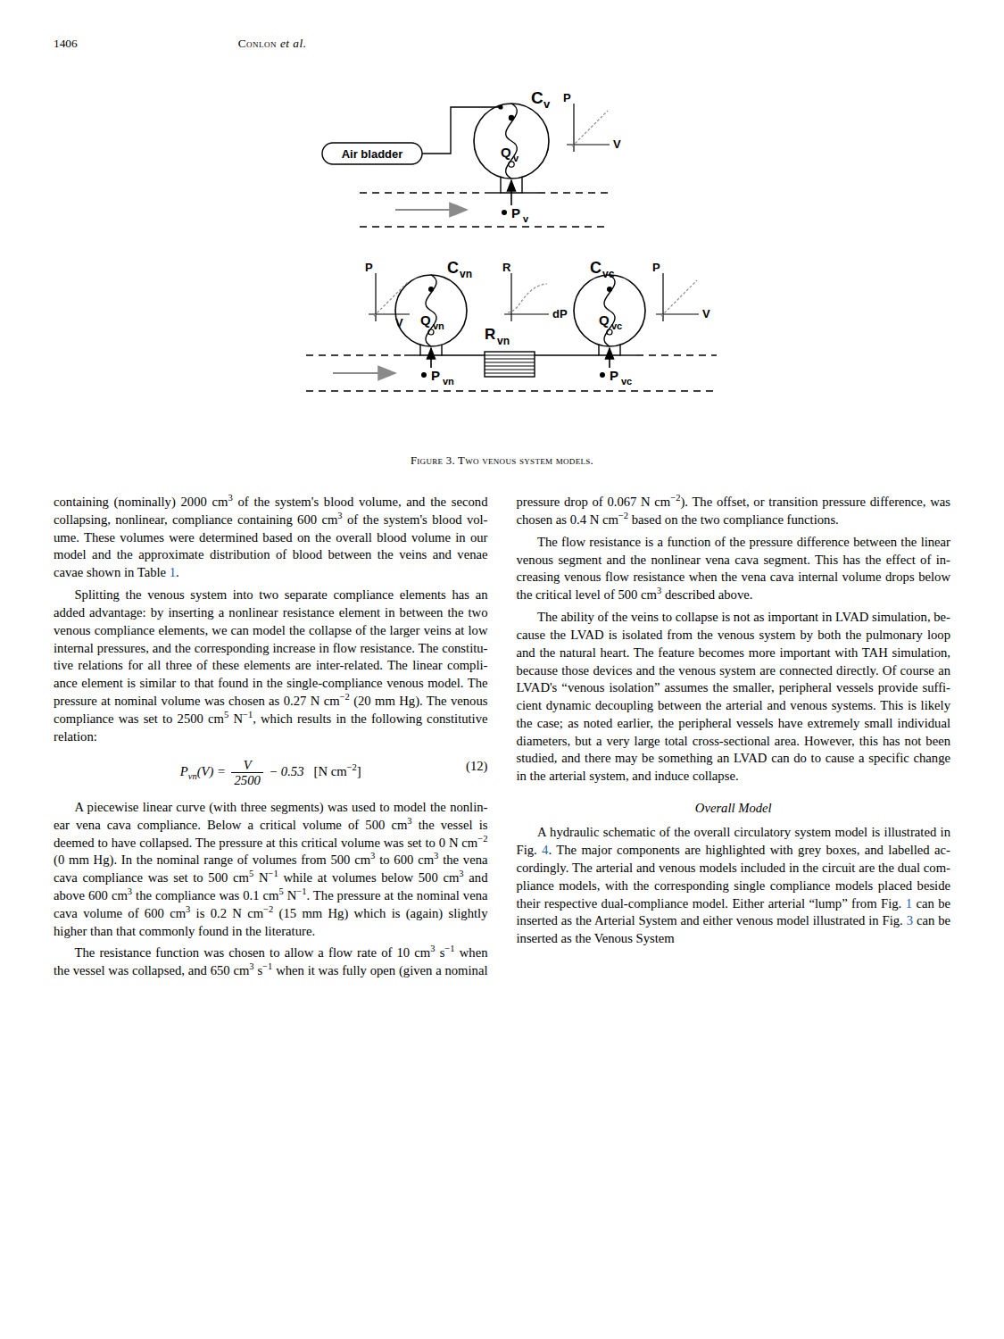1406 Conlon et al.
C v Air bladder Q v P V P v C vn Q vn P V C vc Q vc P V R dP R vn P vn P vc
Figure 3. Two venous system models.
containing (nominally) 2000 cm3 of the system's blood volume, and the second collapsing, nonlinear, compliance containing 600 cm3 of the system's blood volume. These volumes were determined based on the overall blood volume in our model and the approximate distribution of blood between the veins and venae cavae shown in Table 1.
Splitting the venous system into two separate compliance elements has an added advantage: by inserting a nonlinear resistance element in between the two venous compliance elements, we can model the collapse of the larger veins at low internal pressures, and the corresponding increase in flow resistance. The constitutive relations for all three of these elements are inter-related. The linear compliance element is similar to that found in the single-compliance venous model. The pressure at nominal volume was chosen as 0.27 N cm−2 (20 mm Hg). The venous compliance was set to 2500 cm5 N−1, which results in the following constitutive relation:
Pvn(V) = V 2500 − 0.53 [N cm−2] (12)
A piecewise linear curve (with three segments) was used to model the nonlinear vena cava compliance. Below a critical volume of 500 cm3 the vessel is deemed to have collapsed. The pressure at this critical volume was set to 0 N cm−2 (0 mm Hg). In the nominal range of volumes from 500 cm3 to 600 cm3 the vena cava compliance was set to 500 cm5 N−1 while at volumes below 500 cm3 and above 600 cm3 the compliance was 0.1 cm5 N−1. The pressure at the nominal vena cava volume of 600 cm3 is 0.2 N cm−2 (15 mm Hg) which is (again) slightly higher than that commonly found in the literature.
The resistance function was chosen to allow a flow rate of 10 cm3 s−1 when the vessel was collapsed, and 650 cm3 s−1 when it was fully open (given a nominal pressure drop of 0.067 N cm−2). The offset, or transition pressure difference, was chosen as 0.4 N cm−2 based on the two compliance functions.
The flow resistance is a function of the pressure difference between the linear venous segment and the nonlinear vena cava segment. This has the effect of increasing venous flow resistance when the vena cava internal volume drops below the critical level of 500 cm3 described above.
The ability of the veins to collapse is not as important in LVAD simulation, because the LVAD is isolated from the venous system by both the pulmonary loop and the natural heart. The feature becomes more important with TAH simulation, because those devices and the venous system are connected directly. Of course an LVAD's “venous isolation” assumes the smaller, peripheral vessels provide sufficient dynamic decoupling between the arterial and venous systems. This is likely the case; as noted earlier, the peripheral vessels have extremely small individual diameters, but a very large total cross-sectional area. However, this has not been studied, and there may be something an LVAD can do to cause a specific change in the arterial system, and induce collapse.
Overall Model
A hydraulic schematic of the overall circulatory system model is illustrated in Fig. 4. The major components are highlighted with grey boxes, and labelled accordingly. The arterial and venous models included in the circuit are the dual compliance models, with the corresponding single compliance models placed beside their respective dual-compliance model. Either arterial “lump” from Fig. 1 can be inserted as the Arterial System and either venous model illustrated in Fig. 3 can be inserted as the Venous System